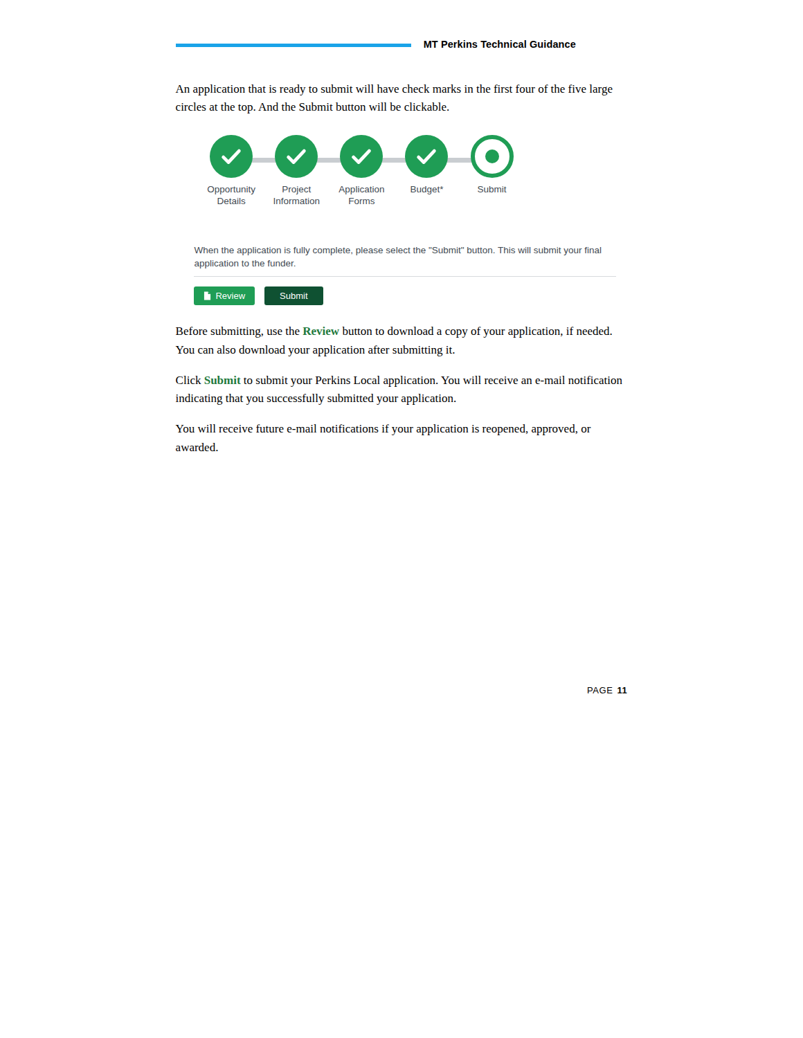MT Perkins Technical Guidance
An application that is ready to submit will have check marks in the first four of the five large circles at the top. And the Submit button will be clickable.
Opportunity
Details
Project
Information
Application
Forms
Budget*
Submit
When the application is fully complete, please select the "Submit" button. This will submit your final application to the funder.
Review Submit
Before submitting, use the Review button to download a copy of your application, if needed. You can also download your application after submitting it.
Click Submit to submit your Perkins Local application. You will receive an e-mail notification indicating that you successfully submitted your application.
You will receive future e-mail notifications if your application is reopened, approved, or awarded.
PAGE 11